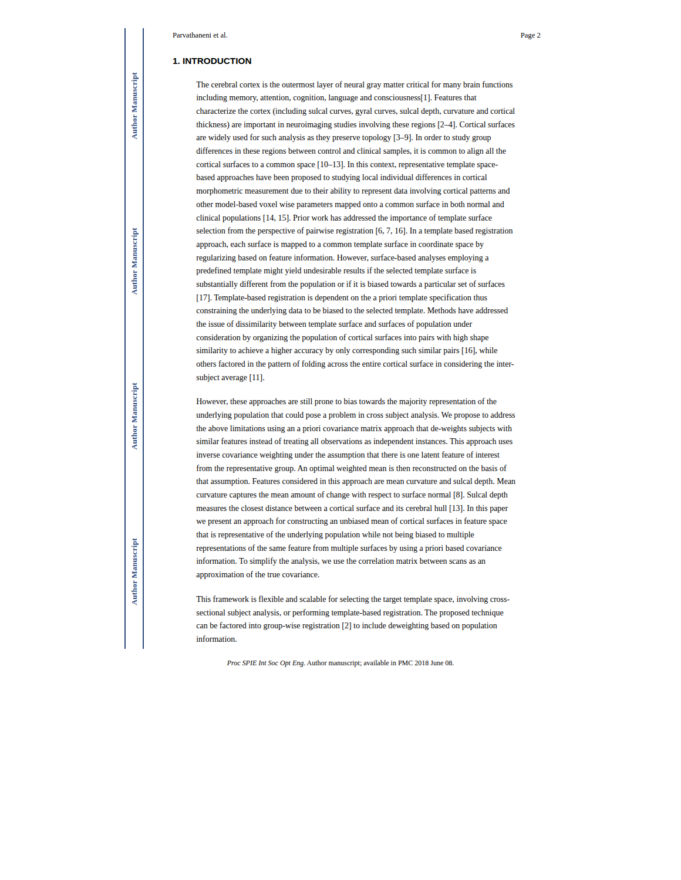Author Manuscript Author Manuscript Author Manuscript Author Manuscript
Parvathaneni et al.
Page 2
1. INTRODUCTION
The cerebral cortex is the outermost layer of neural gray matter critical for many brain functions including memory, attention, cognition, language and consciousness[1]. Features that characterize the cortex (including sulcal curves, gyral curves, sulcal depth, curvature and cortical thickness) are important in neuroimaging studies involving these regions [2–4]. Cortical surfaces are widely used for such analysis as they preserve topology [3–9]. In order to study group differences in these regions between control and clinical samples, it is common to align all the cortical surfaces to a common space [10–13]. In this context, representative template space-based approaches have been proposed to studying local individual differences in cortical morphometric measurement due to their ability to represent data involving cortical patterns and other model-based voxel wise parameters mapped onto a common surface in both normal and clinical populations [14, 15]. Prior work has addressed the importance of template surface selection from the perspective of pairwise registration [6, 7, 16]. In a template based registration approach, each surface is mapped to a common template surface in coordinate space by regularizing based on feature information. However, surface-based analyses employing a predefined template might yield undesirable results if the selected template surface is substantially different from the population or if it is biased towards a particular set of surfaces [17]. Template-based registration is dependent on the a priori template specification thus constraining the underlying data to be biased to the selected template. Methods have addressed the issue of dissimilarity between template surface and surfaces of population under consideration by organizing the population of cortical surfaces into pairs with high shape similarity to achieve a higher accuracy by only corresponding such similar pairs [16], while others factored in the pattern of folding across the entire cortical surface in considering the inter-subject average [11].
However, these approaches are still prone to bias towards the majority representation of the underlying population that could pose a problem in cross subject analysis. We propose to address the above limitations using an a priori covariance matrix approach that de-weights subjects with similar features instead of treating all observations as independent instances. This approach uses inverse covariance weighting under the assumption that there is one latent feature of interest from the representative group. An optimal weighted mean is then reconstructed on the basis of that assumption. Features considered in this approach are mean curvature and sulcal depth. Mean curvature captures the mean amount of change with respect to surface normal [8]. Sulcal depth measures the closest distance between a cortical surface and its cerebral hull [13]. In this paper we present an approach for constructing an unbiased mean of cortical surfaces in feature space that is representative of the underlying population while not being biased to multiple representations of the same feature from multiple surfaces by using a priori based covariance information. To simplify the analysis, we use the correlation matrix between scans as an approximation of the true covariance.
This framework is flexible and scalable for selecting the target template space, involving cross-sectional subject analysis, or performing template-based registration. The proposed technique can be factored into group-wise registration [2] to include deweighting based on population information.
Proc SPIE Int Soc Opt Eng. Author manuscript; available in PMC 2018 June 08.